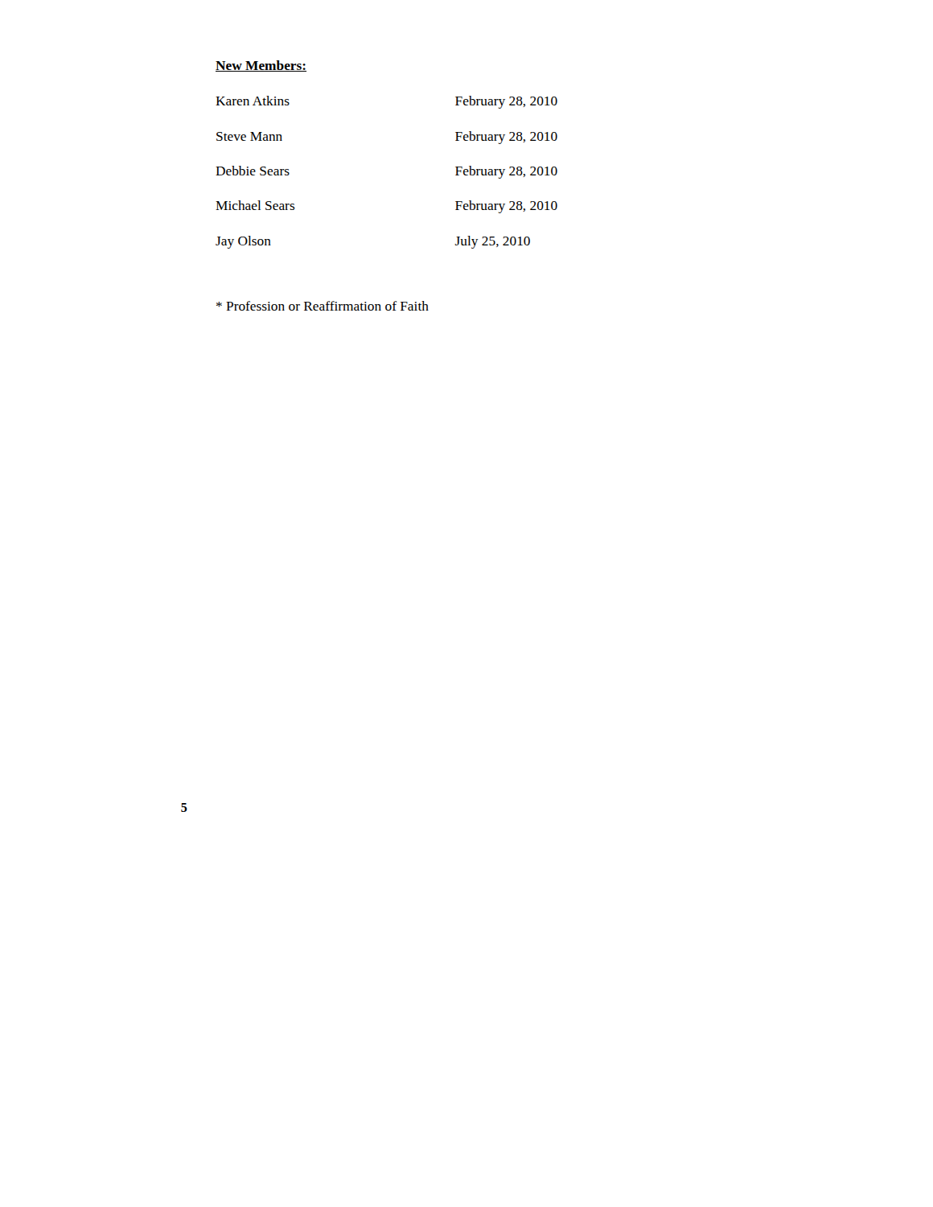New Members:
| Karen Atkins | February 28, 2010 |
| Steve Mann | February 28, 2010 |
| Debbie Sears | February 28, 2010 |
| Michael Sears | February 28, 2010 |
| Jay Olson | July 25, 2010 |
* Profession or Reaffirmation of Faith
5